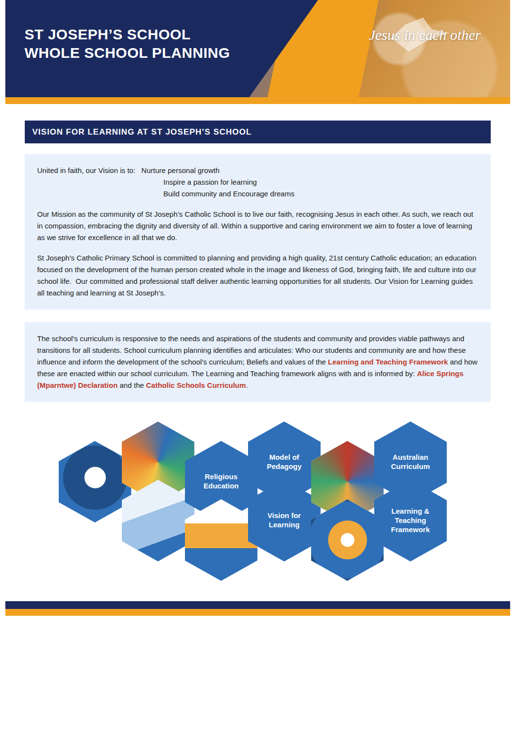St Joseph’s School
Whole School Planning
Jesus in each other
Vision for Learning at St Joseph’s School
United in faith, our Vision is to: Nurture personal growth Inspire a passion for learning Build community and Encourage dreams
Our Mission as the community of St Joseph’s Catholic School is to live our faith, recognising Jesus in each other. As such, we reach out in compassion, embracing the dignity and diversity of all. Within a supportive and caring environment we aim to foster a love of learning as we strive for excellence in all that we do.
St Joseph's Catholic Primary School is committed to planning and providing a high quality, 21st century Catholic education; an education focused on the development of the human person created whole in the image and likeness of God, bringing faith, life and culture into our school life. Our committed and professional staff deliver authentic learning opportunities for all students. Our Vision for Learning guides all teaching and learning at St Joseph’s.
The school's curriculum is responsive to the needs and aspirations of the students and community and provides viable pathways and transitions for all students. School curriculum planning identifies and articulates: Who our students and community are and how these influence and inform the development of the school's curriculum; Beliefs and values of the Learning and Teaching Framework and how these are enacted within our school curriculum. The Learning and Teaching framework aligns with and is informed by: Alice Springs (Mparntwe) Declaration and the Catholic Schools Curriculum.
Religious
Education
Model of
Pedagogy
Vision for
Learning
Australian
Curriculum
Learning &
Teaching
Framework